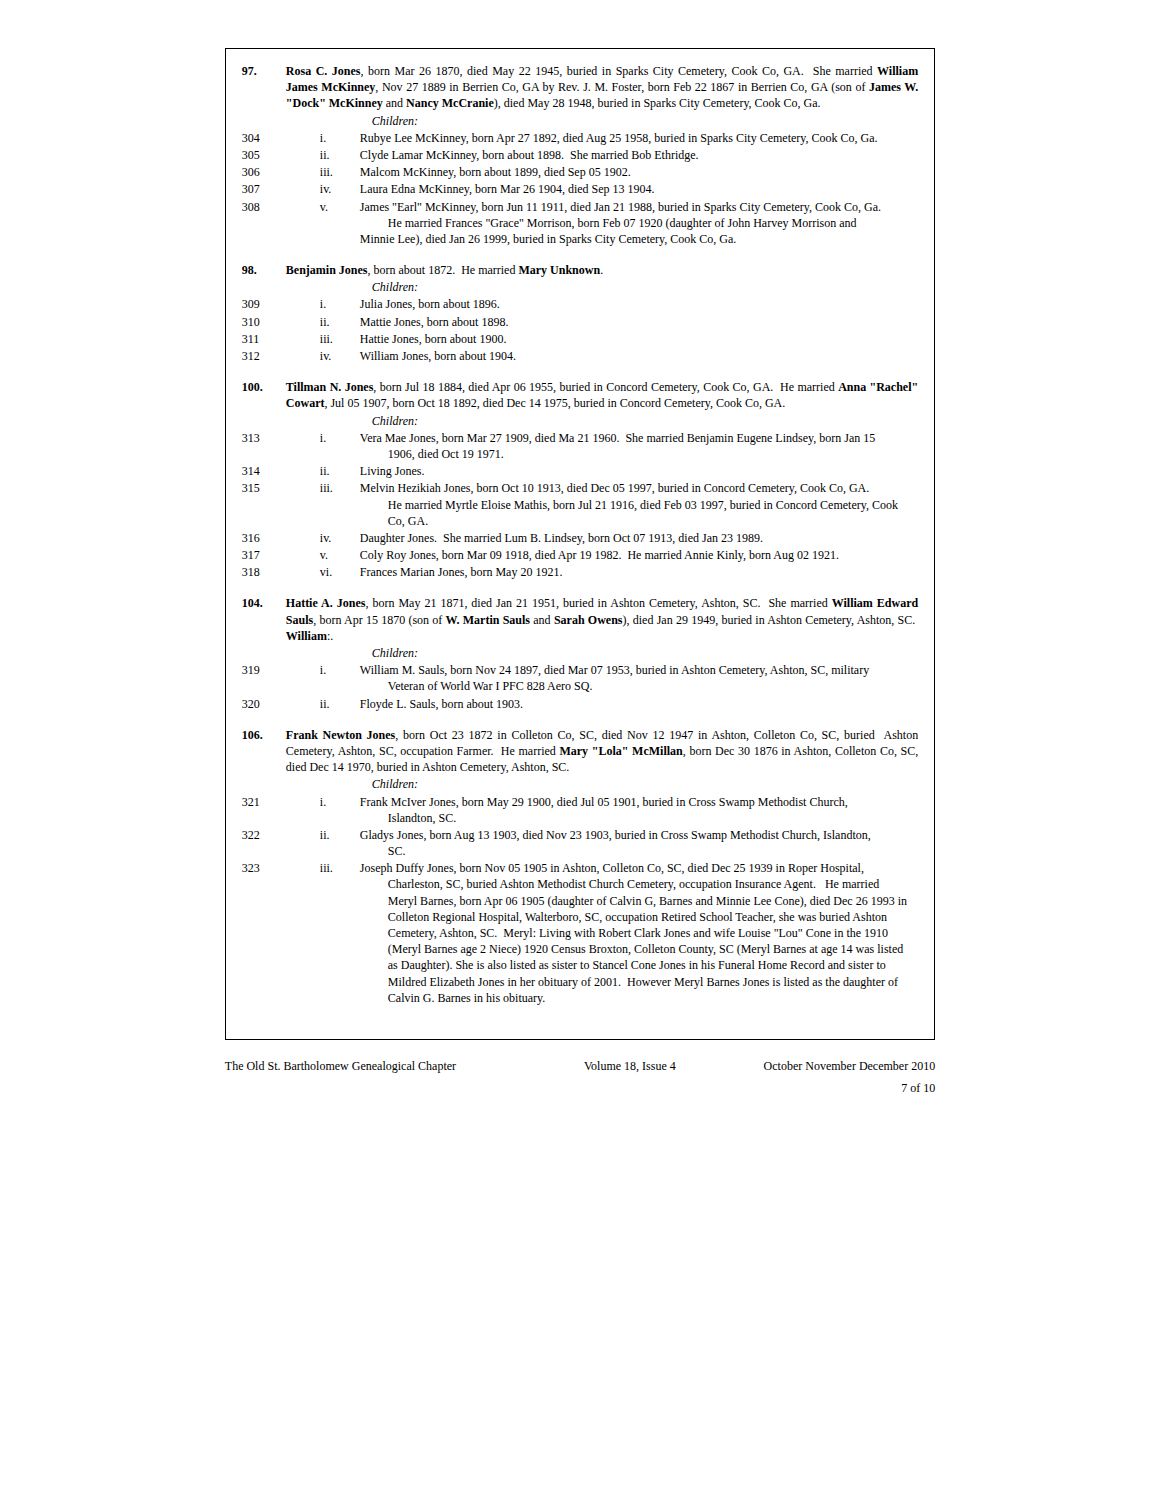97.
Rosa C. Jones, born Mar 26 1870, died May 22 1945, buried in Sparks City Cemetery, Cook Co, GA. She married William James McKinney, Nov 27 1889 in Berrien Co, GA by Rev. J. M. Foster, born Feb 22 1867 in Berrien Co, GA (son of James W. "Dock" McKinney and Nancy McCranie), died May 28 1948, buried in Sparks City Cemetery, Cook Co, Ga.
Children:
| 304 | i. | Rubye Lee McKinney, born Apr 27 1892, died Aug 25 1958, buried in Sparks City Cemetery, Cook Co, Ga. |
| 305 | ii. | Clyde Lamar McKinney, born about 1898. She married Bob Ethridge. |
| 306 | iii. | Malcom McKinney, born about 1899, died Sep 05 1902. |
| 307 | iv. | Laura Edna McKinney, born Mar 26 1904, died Sep 13 1904. |
| 308 | v. | James "Earl" McKinney, born Jun 11 1911, died Jan 21 1988, buried in Sparks City Cemetery, Cook Co, Ga. He married Frances "Grace" Morrison, born Feb 07 1920 (daughter of John Harvey Morrison and Minnie Lee), died Jan 26 1999, buried in Sparks City Cemetery, Cook Co, Ga. |
98.
Benjamin Jones, born about 1872. He married Mary Unknown.
Children:
| 309 | i. | Julia Jones, born about 1896. |
| 310 | ii. | Mattie Jones, born about 1898. |
| 311 | iii. | Hattie Jones, born about 1900. |
| 312 | iv. | William Jones, born about 1904. |
100.
Tillman N. Jones, born Jul 18 1884, died Apr 06 1955, buried in Concord Cemetery, Cook Co, GA. He married Anna "Rachel" Cowart, Jul 05 1907, born Oct 18 1892, died Dec 14 1975, buried in Concord Cemetery, Cook Co, GA.
Children:
| 313 | i. | Vera Mae Jones, born Mar 27 1909, died Ma 21 1960. She married Benjamin Eugene Lindsey, born Jan 15 1906, died Oct 19 1971. |
| 314 | ii. | Living Jones. |
| 315 | iii. | Melvin Hezikiah Jones, born Oct 10 1913, died Dec 05 1997, buried in Concord Cemetery, Cook Co, GA. He married Myrtle Eloise Mathis, born Jul 21 1916, died Feb 03 1997, buried in Concord Cemetery, Cook Co, GA. |
| 316 | iv. | Daughter Jones. She married Lum B. Lindsey, born Oct 07 1913, died Jan 23 1989. |
| 317 | v. | Coly Roy Jones, born Mar 09 1918, died Apr 19 1982. He married Annie Kinly, born Aug 02 1921. |
| 318 | vi. | Frances Marian Jones, born May 20 1921. |
104.
Hattie A. Jones, born May 21 1871, died Jan 21 1951, buried in Ashton Cemetery, Ashton, SC. She married William Edward Sauls, born Apr 15 1870 (son of W. Martin Sauls and Sarah Owens), died Jan 29 1949, buried in Ashton Cemetery, Ashton, SC. William:.
Children:
| 319 | i. | William M. Sauls, born Nov 24 1897, died Mar 07 1953, buried in Ashton Cemetery, Ashton, SC, military Veteran of World War I PFC 828 Aero SQ. |
| 320 | ii. | Floyde L. Sauls, born about 1903. |
106.
Frank Newton Jones, born Oct 23 1872 in Colleton Co, SC, died Nov 12 1947 in Ashton, Colleton Co, SC, buried Ashton Cemetery, Ashton, SC, occupation Farmer. He married Mary "Lola" McMillan, born Dec 30 1876 in Ashton, Colleton Co, SC, died Dec 14 1970, buried in Ashton Cemetery, Ashton, SC.
Children:
| 321 | i. | Frank McIver Jones, born May 29 1900, died Jul 05 1901, buried in Cross Swamp Methodist Church, Islandton, SC. |
| 322 | ii. | Gladys Jones, born Aug 13 1903, died Nov 23 1903, buried in Cross Swamp Methodist Church, Islandton, SC. |
| 323 | iii. | Joseph Duffy Jones, born Nov 05 1905 in Ashton, Colleton Co, SC, died Dec 25 1939 in Roper Hospital, Charleston, SC, buried Ashton Methodist Church Cemetery, occupation Insurance Agent. He married Meryl Barnes, born Apr 06 1905 (daughter of Calvin G, Barnes and Minnie Lee Cone), died Dec 26 1993 in Colleton Regional Hospital, Walterboro, SC, occupation Retired School Teacher, she was buried Ashton Cemetery, Ashton, SC. Meryl: Living with Robert Clark Jones and wife Louise "Lou" Cone in the 1910 (Meryl Barnes age 2 Niece) 1920 Census Broxton, Colleton County, SC (Meryl Barnes at age 14 was listed as Daughter). She is also listed as sister to Stancel Cone Jones in his Funeral Home Record and sister to Mildred Elizabeth Jones in her obituary of 2001. However Meryl Barnes Jones is listed as the daughter of Calvin G. Barnes in his obituary. |
The Old St. Bartholomew Genealogical Chapter
Volume 18, Issue 4
October November December 2010
7 of 10